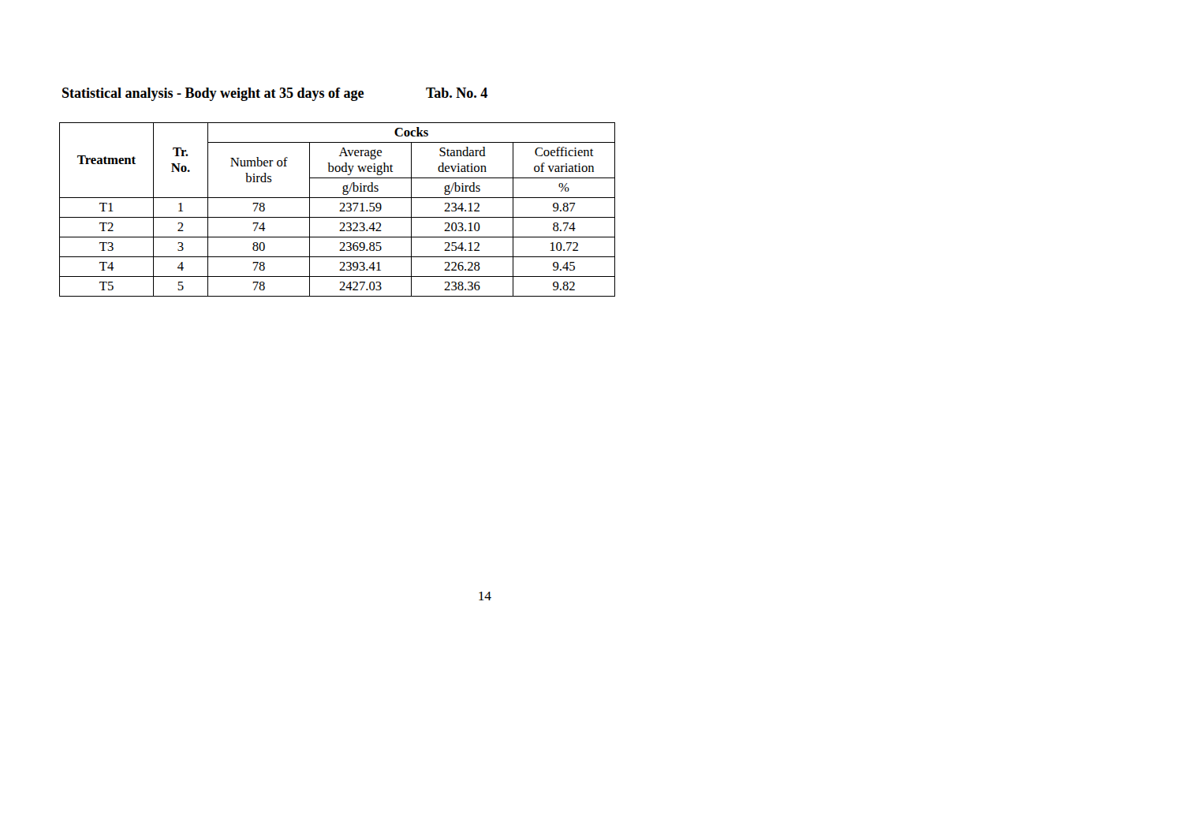Statistical analysis - Body weight at 35 days of age
Tab. No. 4
| Treatment | Tr. No. | Cocks |
| --- | --- | --- |
| Number of birds | Average body weight | Standard deviation | Coefficient of variation |
| g/birds | g/birds | % |
| T1 | 1 | 78 | 2371.59 | 234.12 | 9.87 |
| T2 | 2 | 74 | 2323.42 | 203.10 | 8.74 |
| T3 | 3 | 80 | 2369.85 | 254.12 | 10.72 |
| T4 | 4 | 78 | 2393.41 | 226.28 | 9.45 |
| T5 | 5 | 78 | 2427.03 | 238.36 | 9.82 |
14